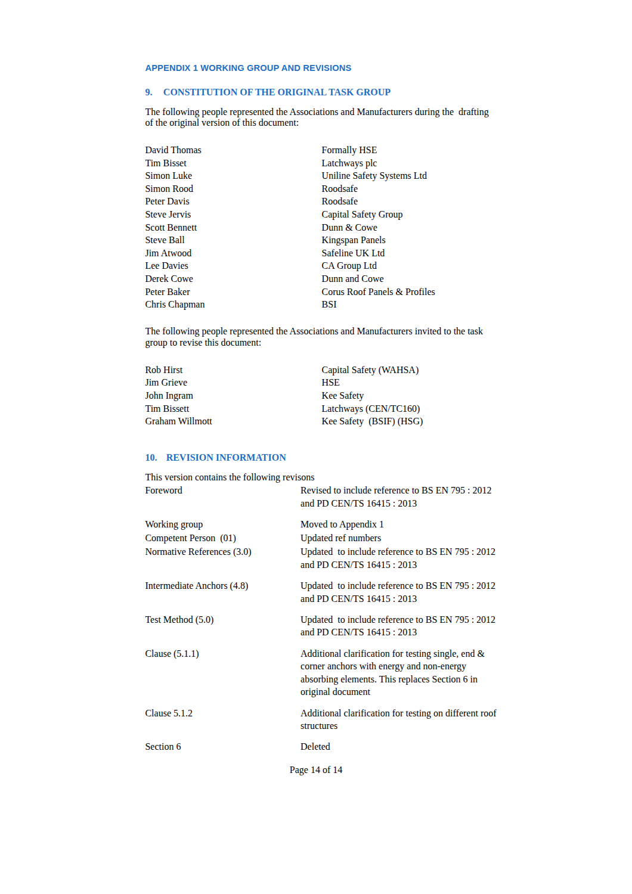APPENDIX 1 WORKING GROUP AND REVISIONS
9. CONSTITUTION OF THE ORIGINAL TASK GROUP
The following people represented the Associations and Manufacturers during the drafting of the original version of this document:
| David Thomas | Formally HSE |
| Tim Bisset | Latchways plc |
| Simon Luke | Uniline Safety Systems Ltd |
| Simon Rood | Roodsafe |
| Peter Davis | Roodsafe |
| Steve Jervis | Capital Safety Group |
| Scott Bennett | Dunn & Cowe |
| Steve Ball | Kingspan Panels |
| Jim Atwood | Safeline UK Ltd |
| Lee Davies | CA Group Ltd |
| Derek Cowe | Dunn and Cowe |
| Peter Baker | Corus Roof Panels & Profiles |
| Chris Chapman | BSI |
The following people represented the Associations and Manufacturers invited to the task group to revise this document:
| Rob Hirst | Capital Safety (WAHSA) |
| Jim Grieve | HSE |
| John Ingram | Kee Safety |
| Tim Bissett | Latchways (CEN/TC160) |
| Graham Willmott | Kee Safety (BSIF) (HSG) |
10. REVISION INFORMATION
This version contains the following revisons
| Foreword | Revised to include reference to BS EN 795 : 2012 and PD CEN/TS 16415 : 2013 |
| Working group | Moved to Appendix 1 |
| Competent Person (01) | Updated ref numbers |
| Normative References (3.0) | Updated to include reference to BS EN 795 : 2012 and PD CEN/TS 16415 : 2013 |
| Intermediate Anchors (4.8) | Updated to include reference to BS EN 795 : 2012 and PD CEN/TS 16415 : 2013 |
| Test Method (5.0) | Updated to include reference to BS EN 795 : 2012 and PD CEN/TS 16415 : 2013 |
| Clause (5.1.1) | Additional clarification for testing single, end & corner anchors with energy and non-energy absorbing elements. This replaces Section 6 in original document |
| Clause 5.1.2 | Additional clarification for testing on different roof structures |
| Section 6 | Deleted |
Page 14 of 14